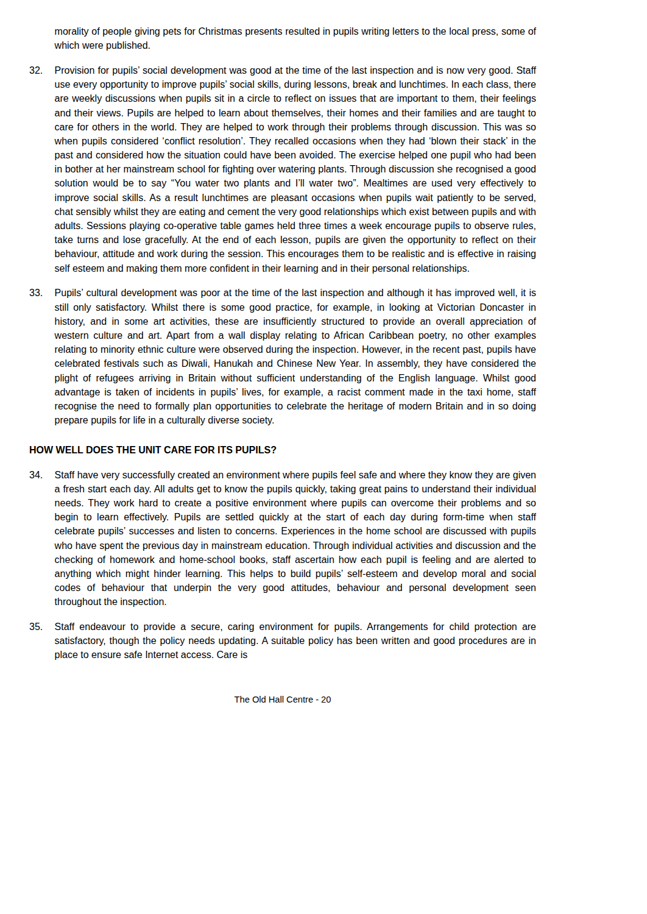morality of people giving pets for Christmas presents resulted in pupils writing letters to the local press, some of which were published.
32. Provision for pupils’ social development was good at the time of the last inspection and is now very good. Staff use every opportunity to improve pupils’ social skills, during lessons, break and lunchtimes. In each class, there are weekly discussions when pupils sit in a circle to reflect on issues that are important to them, their feelings and their views. Pupils are helped to learn about themselves, their homes and their families and are taught to care for others in the world. They are helped to work through their problems through discussion. This was so when pupils considered ‘conflict resolution’. They recalled occasions when they had ‘blown their stack’ in the past and considered how the situation could have been avoided. The exercise helped one pupil who had been in bother at her mainstream school for fighting over watering plants. Through discussion she recognised a good solution would be to say “You water two plants and I’ll water two”. Mealtimes are used very effectively to improve social skills. As a result lunchtimes are pleasant occasions when pupils wait patiently to be served, chat sensibly whilst they are eating and cement the very good relationships which exist between pupils and with adults. Sessions playing co-operative table games held three times a week encourage pupils to observe rules, take turns and lose gracefully. At the end of each lesson, pupils are given the opportunity to reflect on their behaviour, attitude and work during the session. This encourages them to be realistic and is effective in raising self esteem and making them more confident in their learning and in their personal relationships.
33. Pupils’ cultural development was poor at the time of the last inspection and although it has improved well, it is still only satisfactory. Whilst there is some good practice, for example, in looking at Victorian Doncaster in history, and in some art activities, these are insufficiently structured to provide an overall appreciation of western culture and art. Apart from a wall display relating to African Caribbean poetry, no other examples relating to minority ethnic culture were observed during the inspection. However, in the recent past, pupils have celebrated festivals such as Diwali, Hanukah and Chinese New Year. In assembly, they have considered the plight of refugees arriving in Britain without sufficient understanding of the English language. Whilst good advantage is taken of incidents in pupils’ lives, for example, a racist comment made in the taxi home, staff recognise the need to formally plan opportunities to celebrate the heritage of modern Britain and in so doing prepare pupils for life in a culturally diverse society.
How well does the unit care for its pupils?
34. Staff have very successfully created an environment where pupils feel safe and where they know they are given a fresh start each day. All adults get to know the pupils quickly, taking great pains to understand their individual needs. They work hard to create a positive environment where pupils can overcome their problems and so begin to learn effectively. Pupils are settled quickly at the start of each day during form-time when staff celebrate pupils’ successes and listen to concerns. Experiences in the home school are discussed with pupils who have spent the previous day in mainstream education. Through individual activities and discussion and the checking of homework and home-school books, staff ascertain how each pupil is feeling and are alerted to anything which might hinder learning. This helps to build pupils’ self-esteem and develop moral and social codes of behaviour that underpin the very good attitudes, behaviour and personal development seen throughout the inspection.
35. Staff endeavour to provide a secure, caring environment for pupils. Arrangements for child protection are satisfactory, though the policy needs updating. A suitable policy has been written and good procedures are in place to ensure safe Internet access. Care is
The Old Hall Centre - 20